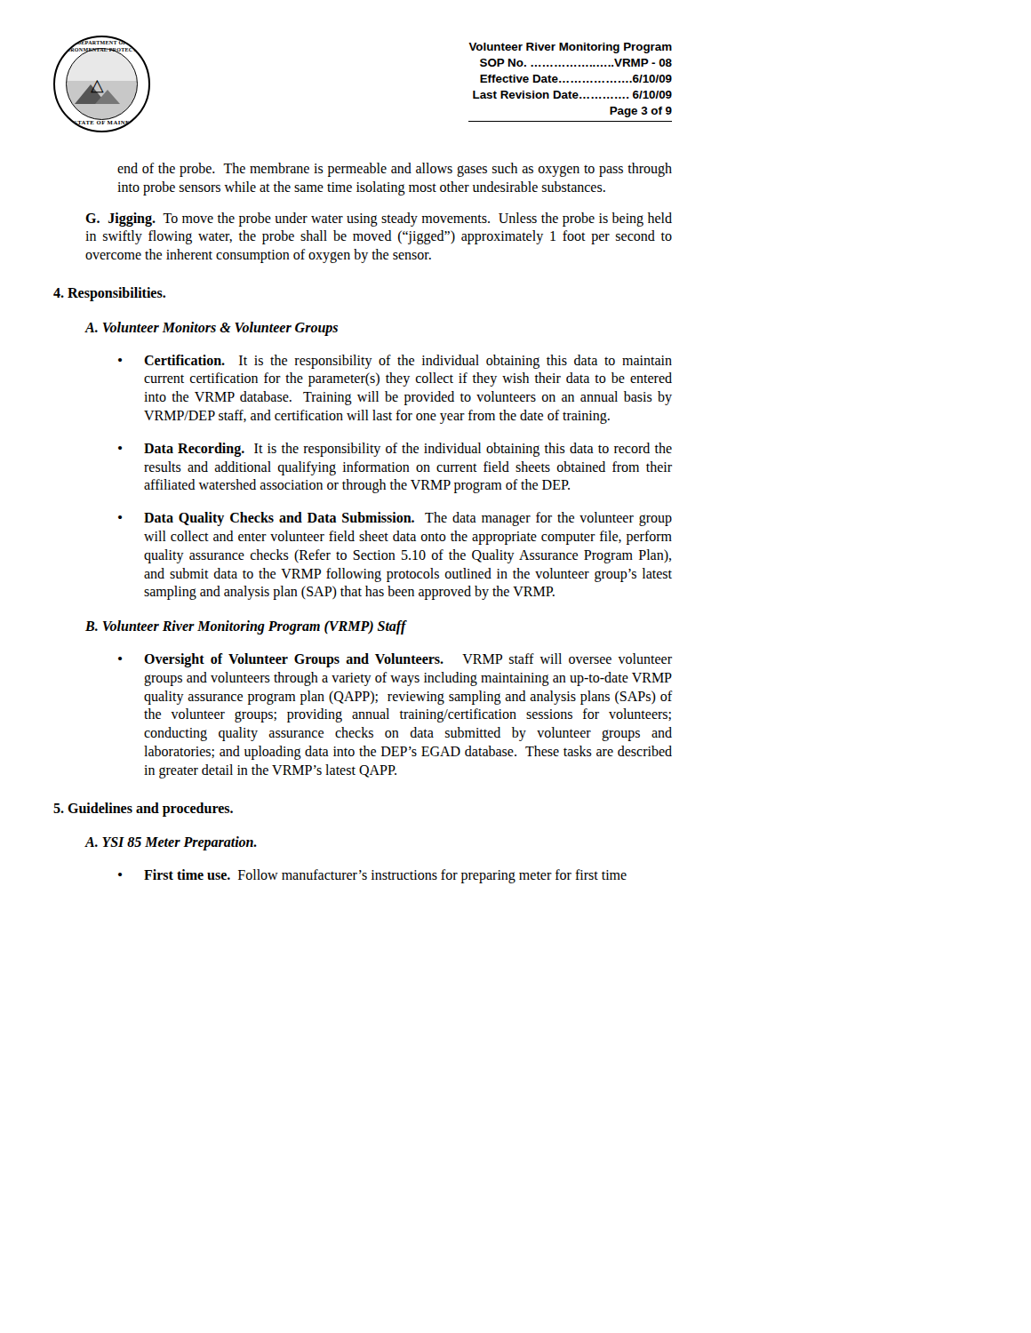DEPARTMENT OF ENVIRONMENTAL PROTECTION
△
STATE OF MAINE
Volunteer River Monitoring Program
SOP No. ……………..…..VRMP - 08
Effective Date……………….6/10/09
Last Revision Date…………. 6/10/09
Page 3 of 9
end of the probe. The membrane is permeable and allows gases such as oxygen to pass through into probe sensors while at the same time isolating most other undesirable substances.
G. Jigging. To move the probe under water using steady movements. Unless the probe is being held in swiftly flowing water, the probe shall be moved (“jigged”) approximately 1 foot per second to overcome the inherent consumption of oxygen by the sensor.
4. Responsibilities.
A. Volunteer Monitors & Volunteer Groups
Certification. It is the responsibility of the individual obtaining this data to maintain current certification for the parameter(s) they collect if they wish their data to be entered into the VRMP database. Training will be provided to volunteers on an annual basis by VRMP/DEP staff, and certification will last for one year from the date of training.
Data Recording. It is the responsibility of the individual obtaining this data to record the results and additional qualifying information on current field sheets obtained from their affiliated watershed association or through the VRMP program of the DEP.
Data Quality Checks and Data Submission. The data manager for the volunteer group will collect and enter volunteer field sheet data onto the appropriate computer file, perform quality assurance checks (Refer to Section 5.10 of the Quality Assurance Program Plan), and submit data to the VRMP following protocols outlined in the volunteer group’s latest sampling and analysis plan (SAP) that has been approved by the VRMP.
B. Volunteer River Monitoring Program (VRMP) Staff
Oversight of Volunteer Groups and Volunteers. VRMP staff will oversee volunteer groups and volunteers through a variety of ways including maintaining an up-to-date VRMP quality assurance program plan (QAPP); reviewing sampling and analysis plans (SAPs) of the volunteer groups; providing annual training/certification sessions for volunteers; conducting quality assurance checks on data submitted by volunteer groups and laboratories; and uploading data into the DEP’s EGAD database. These tasks are described in greater detail in the VRMP’s latest QAPP.
5. Guidelines and procedures.
A. YSI 85 Meter Preparation.
First time use. Follow manufacturer’s instructions for preparing meter for first time